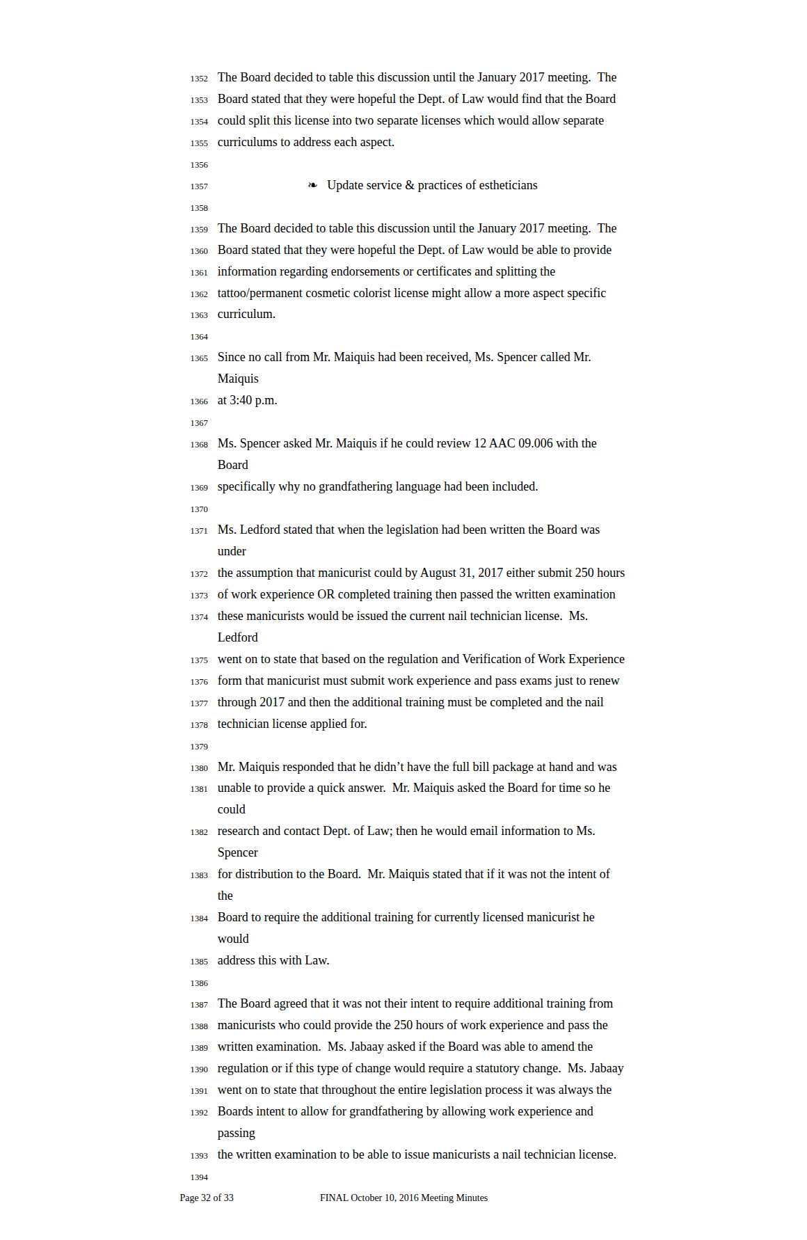1352 The Board decided to table this discussion until the January 2017 meeting. The
1353 Board stated that they were hopeful the Dept. of Law would find that the Board
1354 could split this license into two separate licenses which would allow separate
1355 curriculums to address each aspect.
1356
1357❧ Update service & practices of estheticians
1358
1359 The Board decided to table this discussion until the January 2017 meeting. The
1360 Board stated that they were hopeful the Dept. of Law would be able to provide
1361 information regarding endorsements or certificates and splitting the
1362 tattoo/permanent cosmetic colorist license might allow a more aspect specific
1363 curriculum.
1364
1365 Since no call from Mr. Maiquis had been received, Ms. Spencer called Mr. Maiquis
1366 at 3:40 p.m.
1367
1368 Ms. Spencer asked Mr. Maiquis if he could review 12 AAC 09.006 with the Board
1369 specifically why no grandfathering language had been included.
1370
1371 Ms. Ledford stated that when the legislation had been written the Board was under
1372 the assumption that manicurist could by August 31, 2017 either submit 250 hours
1373 of work experience OR completed training then passed the written examination
1374 these manicurists would be issued the current nail technician license. Ms. Ledford
1375 went on to state that based on the regulation and Verification of Work Experience
1376 form that manicurist must submit work experience and pass exams just to renew
1377 through 2017 and then the additional training must be completed and the nail
1378 technician license applied for.
1379
1380 Mr. Maiquis responded that he didn’t have the full bill package at hand and was
1381 unable to provide a quick answer. Mr. Maiquis asked the Board for time so he could
1382 research and contact Dept. of Law; then he would email information to Ms. Spencer
1383 for distribution to the Board. Mr. Maiquis stated that if it was not the intent of the
1384 Board to require the additional training for currently licensed manicurist he would
1385 address this with Law.
1386
1387 The Board agreed that it was not their intent to require additional training from
1388 manicurists who could provide the 250 hours of work experience and pass the
1389 written examination. Ms. Jabaay asked if the Board was able to amend the
1390 regulation or if this type of change would require a statutory change. Ms. Jabaay
1391 went on to state that throughout the entire legislation process it was always the
1392 Boards intent to allow for grandfathering by allowing work experience and passing
1393 the written examination to be able to issue manicurists a nail technician license.
1394
Page 32 of 33
FINAL October 10, 2016 Meeting Minutes